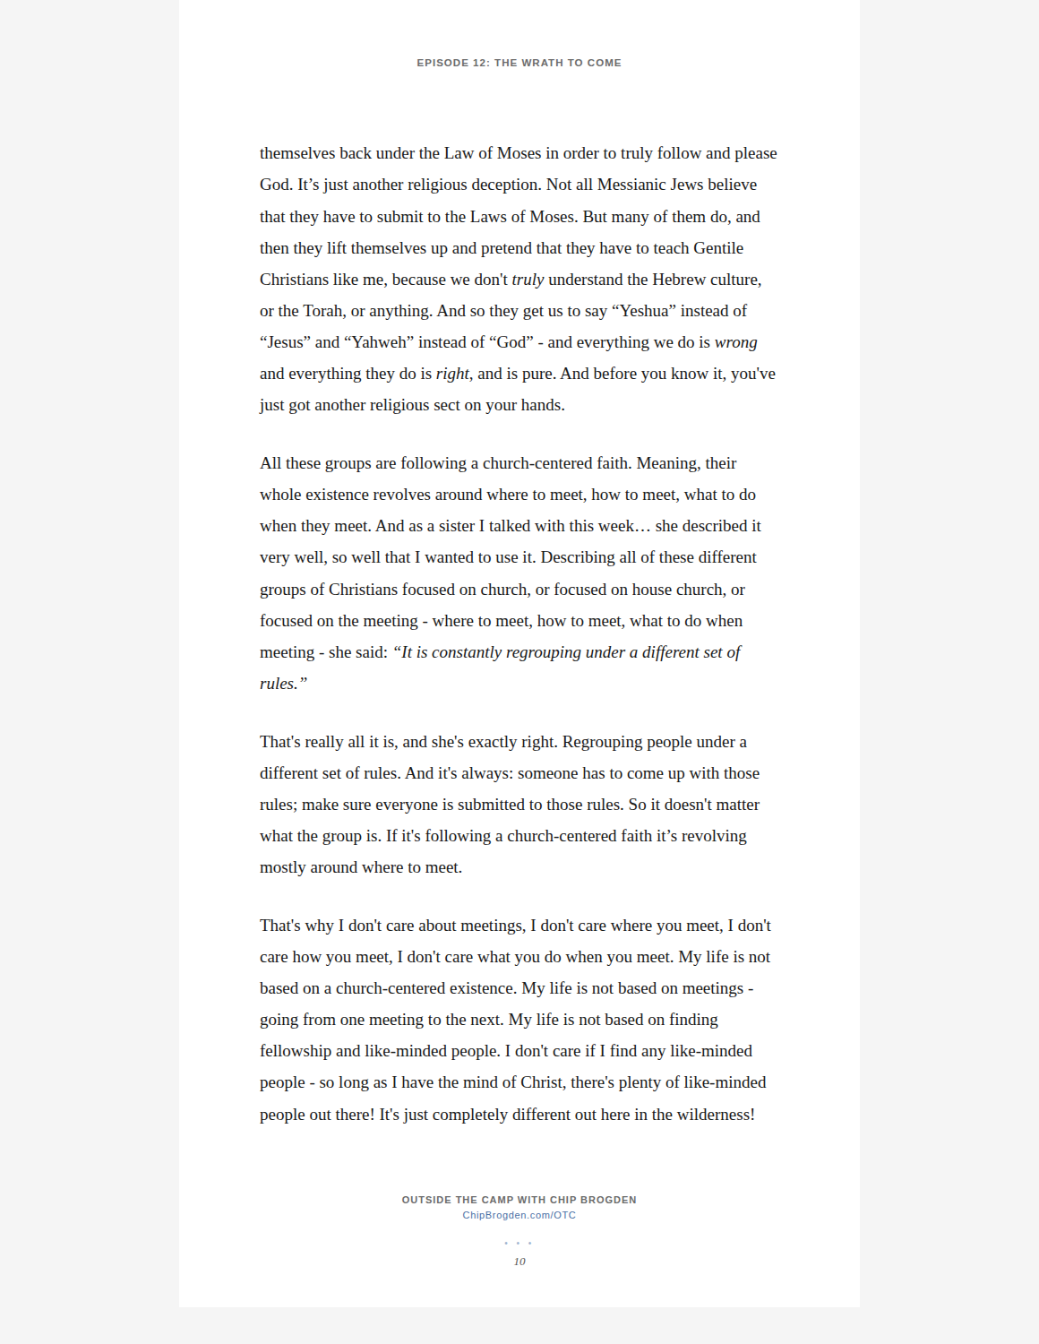Episode 12: The Wrath to Come
themselves back under the Law of Moses in order to truly follow and please God. It’s just another religious deception. Not all Messianic Jews believe that they have to submit to the Laws of Moses. But many of them do, and then they lift themselves up and pretend that they have to teach Gentile Christians like me, because we don't truly understand the Hebrew culture, or the Torah, or anything. And so they get us to say “Yeshua” instead of “Jesus” and “Yahweh” instead of “God” - and everything we do is wrong and everything they do is right, and is pure. And before you know it, you've just got another religious sect on your hands.
All these groups are following a church-centered faith. Meaning, their whole existence revolves around where to meet, how to meet, what to do when they meet. And as a sister I talked with this week… she described it very well, so well that I wanted to use it. Describing all of these different groups of Christians focused on church, or focused on house church, or focused on the meeting - where to meet, how to meet, what to do when meeting - she said: “It is constantly regrouping under a different set of rules.”
That's really all it is, and she's exactly right. Regrouping people under a different set of rules. And it's always: someone has to come up with those rules; make sure everyone is submitted to those rules. So it doesn't matter what the group is. If it's following a church-centered faith it’s revolving mostly around where to meet.
That's why I don't care about meetings, I don't care where you meet, I don't care how you meet, I don't care what you do when you meet. My life is not based on a church-centered existence. My life is not based on meetings - going from one meeting to the next. My life is not based on finding fellowship and like-minded people. I don't care if I find any like-minded people - so long as I have the mind of Christ, there's plenty of like-minded people out there! It's just completely different out here in the wilderness!
Outside the Camp with Chip Brogden
ChipBrogden.com/OTC
• • •
10